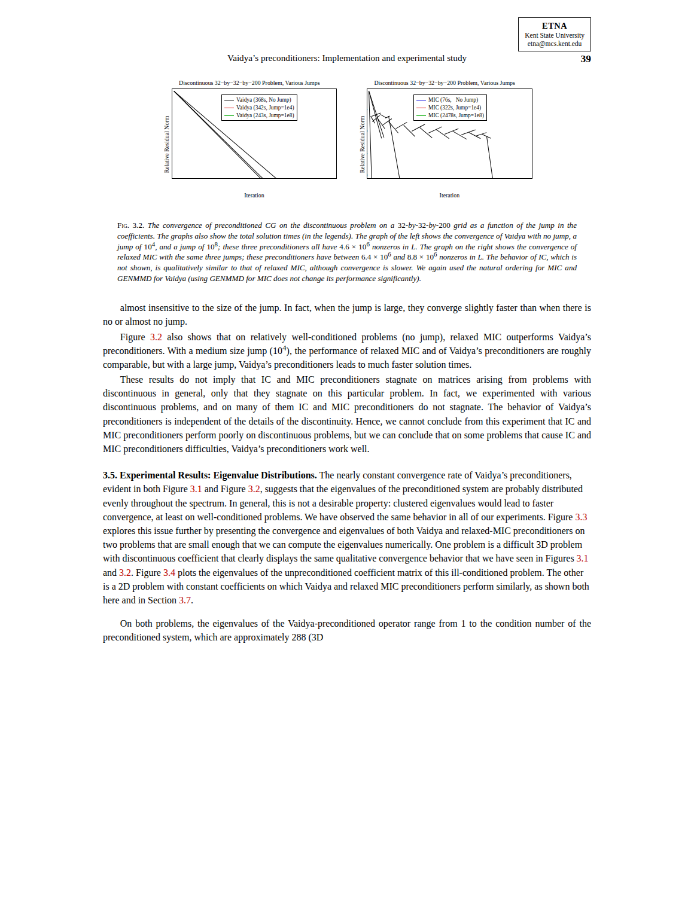ETNA
Kent State University
etna@mcs.kent.edu
Vaidya’s preconditioners: Implementation and experimental study 39
Discontinuous 32−by−32−by−200 Problem, Various Jumps
Relative Residual Norm
100 10−5 10−10 10−15 10−20 0 100 200 300 400 500
Vaidya (368s, No Jump)
Vaidya (342s, Jump=1e4)
Vaidya (243s, Jump=1e8)
Iteration
Discontinuous 32−by−32−by−200 Problem, Various Jumps
Relative Residual Norm
100 10−5 10−10 10−15 10−20 0 1000 2000 3000 4000
MIC (76s, No Jump)
MIC (322s, Jump=1e4)
MIC (2478s, Jump=1e8)
Iteration
Fig. 3.2. The convergence of preconditioned CG on the discontinuous problem on a 32-by-32-by-200 grid as a function of the jump in the coefficients. The graphs also show the total solution times (in the legends). The graph of the left shows the convergence of Vaidya with no jump, a jump of 104, and a jump of 108; these three preconditioners all have 4.6 × 106 nonzeros in L. The graph on the right shows the convergence of relaxed MIC with the same three jumps; these preconditioners have between 6.4 × 106 and 8.8 × 106 nonzeros in L. The behavior of IC, which is not shown, is qualitatively similar to that of relaxed MIC, although convergence is slower. We again used the natural ordering for MIC and GENMMD for Vaidya (using GENMMD for MIC does not change its performance significantly).
almost insensitive to the size of the jump. In fact, when the jump is large, they converge slightly faster than when there is no or almost no jump.
Figure 3.2 also shows that on relatively well-conditioned problems (no jump), relaxed MIC outperforms Vaidya’s preconditioners. With a medium size jump (104), the performance of relaxed MIC and of Vaidya’s preconditioners are roughly comparable, but with a large jump, Vaidya’s preconditioners leads to much faster solution times.
These results do not imply that IC and MIC preconditioners stagnate on matrices arising from problems with discontinuous in general, only that they stagnate on this particular problem. In fact, we experimented with various discontinuous problems, and on many of them IC and MIC preconditioners do not stagnate. The behavior of Vaidya’s preconditioners is independent of the details of the discontinuity. Hence, we cannot conclude from this experiment that IC and MIC preconditioners perform poorly on discontinuous problems, but we can conclude that on some problems that cause IC and MIC preconditioners difficulties, Vaidya’s preconditioners work well.
3.5. Experimental Results: Eigenvalue Distributions.
The nearly constant convergence rate of Vaidya’s preconditioners, evident in both Figure 3.1 and Figure 3.2, suggests that the eigenvalues of the preconditioned system are probably distributed evenly throughout the spectrum. In general, this is not a desirable property: clustered eigenvalues would lead to faster convergence, at least on well-conditioned problems. We have observed the same behavior in all of our experiments. Figure 3.3 explores this issue further by presenting the convergence and eigenvalues of both Vaidya and relaxed-MIC preconditioners on two problems that are small enough that we can compute the eigenvalues numerically. One problem is a difficult 3D problem with discontinuous coefficient that clearly displays the same qualitative convergence behavior that we have seen in Figures 3.1 and 3.2. Figure 3.4 plots the eigenvalues of the unpreconditioned coefficient matrix of this ill-conditioned problem. The other is a 2D problem with constant coefficients on which Vaidya and relaxed MIC preconditioners perform similarly, as shown both here and in Section 3.7.
On both problems, the eigenvalues of the Vaidya-preconditioned operator range from 1 to the condition number of the preconditioned system, which are approximately 288 (3D